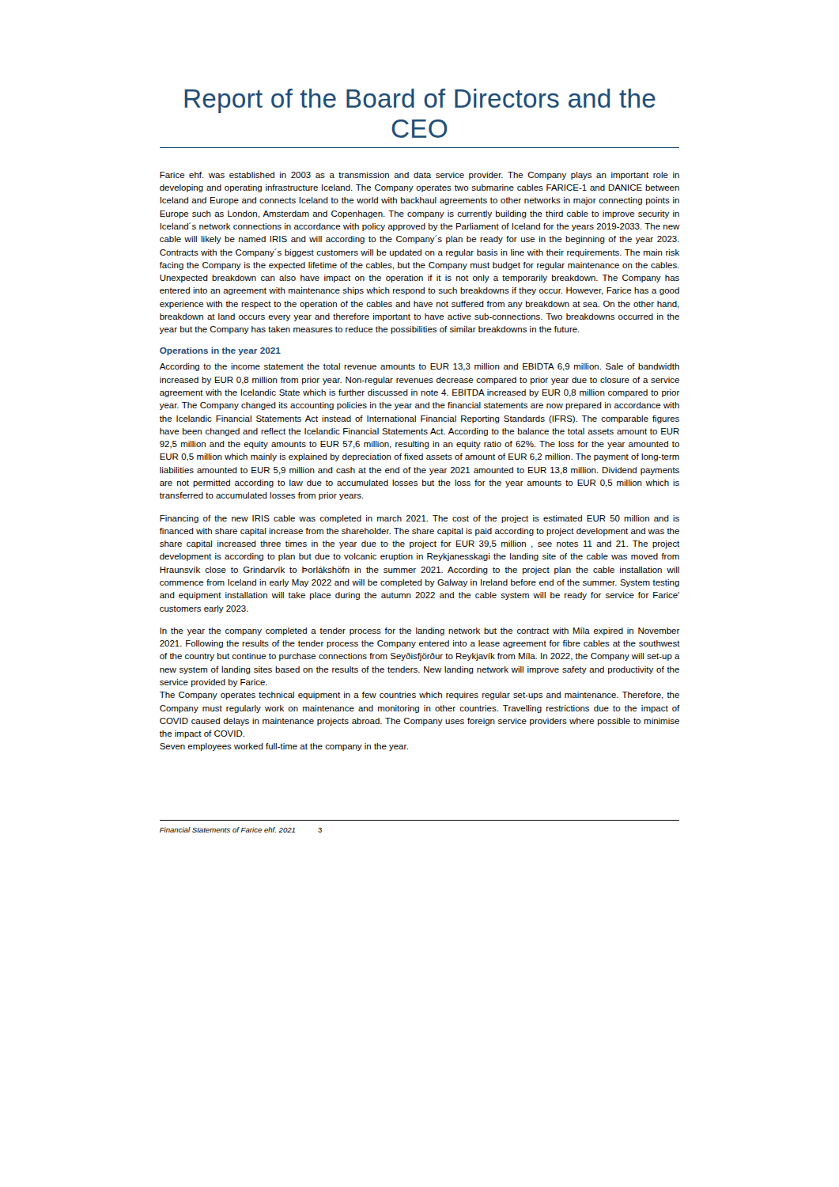Report of the Board of Directors and the CEO
Farice ehf. was established in 2003 as a transmission and data service provider. The Company plays an important role in developing and operating infrastructure Iceland. The Company operates two submarine cables FARICE-1 and DANICE between Iceland and Europe and connects Iceland to the world with backhaul agreements to other networks in major connecting points in Europe such as London, Amsterdam and Copenhagen. The company is currently building the third cable to improve security in Iceland´s network connections in accordance with policy approved by the Parliament of Iceland for the years 2019-2033. The new cable will likely be named IRIS and will according to the Company´s plan be ready for use in the beginning of the year 2023. Contracts with the Company´s biggest customers will be updated on a regular basis in line with their requirements. The main risk facing the Company is the expected lifetime of the cables, but the Company must budget for regular maintenance on the cables. Unexpected breakdown can also have impact on the operation if it is not only a temporarily breakdown. The Company has entered into an agreement with maintenance ships which respond to such breakdowns if they occur. However, Farice has a good experience with the respect to the operation of the cables and have not suffered from any breakdown at sea. On the other hand, breakdown at land occurs every year and therefore important to have active sub-connections. Two breakdowns occurred in the year but the Company has taken measures to reduce the possibilities of similar breakdowns in the future.
Operations in the year 2021
According to the income statement the total revenue amounts to EUR 13,3 million and EBIDTA 6,9 million. Sale of bandwidth increased by EUR 0,8 million from prior year. Non-regular revenues decrease compared to prior year due to closure of a service agreement with the Icelandic State which is further discussed in note 4. EBITDA increased by EUR 0,8 million compared to prior year. The Company changed its accounting policies in the year and the financial statements are now prepared in accordance with the Icelandic Financial Statements Act instead of International Financial Reporting Standards (IFRS). The comparable figures have been changed and reflect the Icelandic Financial Statements Act. According to the balance the total assets amount to EUR 92,5 million and the equity amounts to EUR 57,6 million, resulting in an equity ratio of 62%. The loss for the year amounted to EUR 0,5 million which mainly is explained by depreciation of fixed assets of amount of EUR 6,2 million. The payment of long-term liabilities amounted to EUR 5,9 million and cash at the end of the year 2021 amounted to EUR 13,8 million. Dividend payments are not permitted according to law due to accumulated losses but the loss for the year amounts to EUR 0,5 million which is transferred to accumulated losses from prior years.
Financing of the new IRIS cable was completed in march 2021. The cost of the project is estimated EUR 50 million and is financed with share capital increase from the shareholder. The share capital is paid according to project development and was the share capital increased three times in the year due to the project for EUR 39,5 million , see notes 11 and 21. The project development is according to plan but due to volcanic eruption in Reykjanesskagi the landing site of the cable was moved from Hraunsvík close to Grindarvík to Þorlákshöfn in the summer 2021. According to the project plan the cable installation will commence from Iceland in early May 2022 and will be completed by Galway in Ireland before end of the summer. System testing and equipment installation will take place during the autumn 2022 and the cable system will be ready for service for Farice' customers early 2023.
In the year the company completed a tender process for the landing network but the contract with Míla expired in November 2021. Following the results of the tender process the Company entered into a lease agreement for fibre cables at the southwest of the country but continue to purchase connections from Seyðisfjörður to Reykjavík from Míla. In 2022, the Company will set-up a new system of landing sites based on the results of the tenders. New landing network will improve safety and productivity of the service provided by Farice.
The Company operates technical equipment in a few countries which requires regular set-ups and maintenance. Therefore, the Company must regularly work on maintenance and monitoring in other countries. Travelling restrictions due to the impact of COVID caused delays in maintenance projects abroad. The Company uses foreign service providers where possible to minimise the impact of COVID.
Seven employees worked full-time at the company in the year.
Financial Statements of Farice ehf. 2021 3